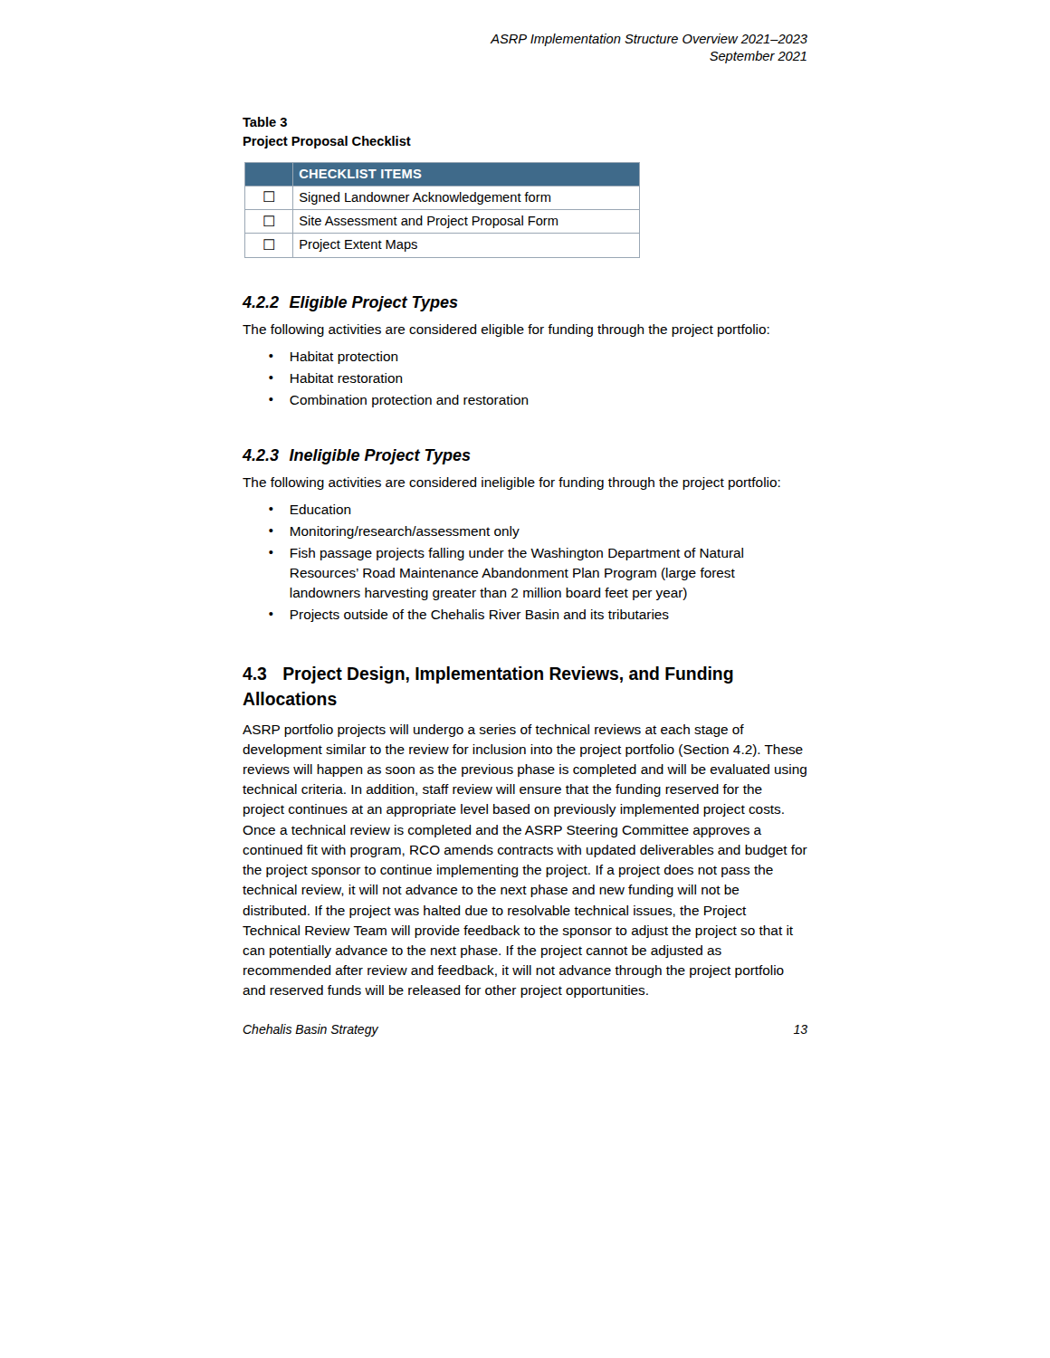ASRP Implementation Structure Overview 2021–2023
September 2021
Table 3 Project Proposal Checklist
| | CHECKLIST ITEMS |
| --- | --- |
| ☐ | Signed Landowner Acknowledgement form |
| ☐ | Site Assessment and Project Proposal Form |
| ☐ | Project Extent Maps |
4.2.2 Eligible Project Types
The following activities are considered eligible for funding through the project portfolio:
Habitat protection
Habitat restoration
Combination protection and restoration
4.2.3 Ineligible Project Types
The following activities are considered ineligible for funding through the project portfolio:
Education
Monitoring/research/assessment only
Fish passage projects falling under the Washington Department of Natural Resources’ Road Maintenance Abandonment Plan Program (large forest landowners harvesting greater than 2 million board feet per year)
Projects outside of the Chehalis River Basin and its tributaries
4.3 Project Design, Implementation Reviews, and Funding Allocations
ASRP portfolio projects will undergo a series of technical reviews at each stage of development similar to the review for inclusion into the project portfolio (Section 4.2). These reviews will happen as soon as the previous phase is completed and will be evaluated using technical criteria. In addition, staff review will ensure that the funding reserved for the project continues at an appropriate level based on previously implemented project costs. Once a technical review is completed and the ASRP Steering Committee approves a continued fit with program, RCO amends contracts with updated deliverables and budget for the project sponsor to continue implementing the project. If a project does not pass the technical review, it will not advance to the next phase and new funding will not be distributed. If the project was halted due to resolvable technical issues, the Project Technical Review Team will provide feedback to the sponsor to adjust the project so that it can potentially advance to the next phase. If the project cannot be adjusted as recommended after review and feedback, it will not advance through the project portfolio and reserved funds will be released for other project opportunities.
Chehalis Basin Strategy 13